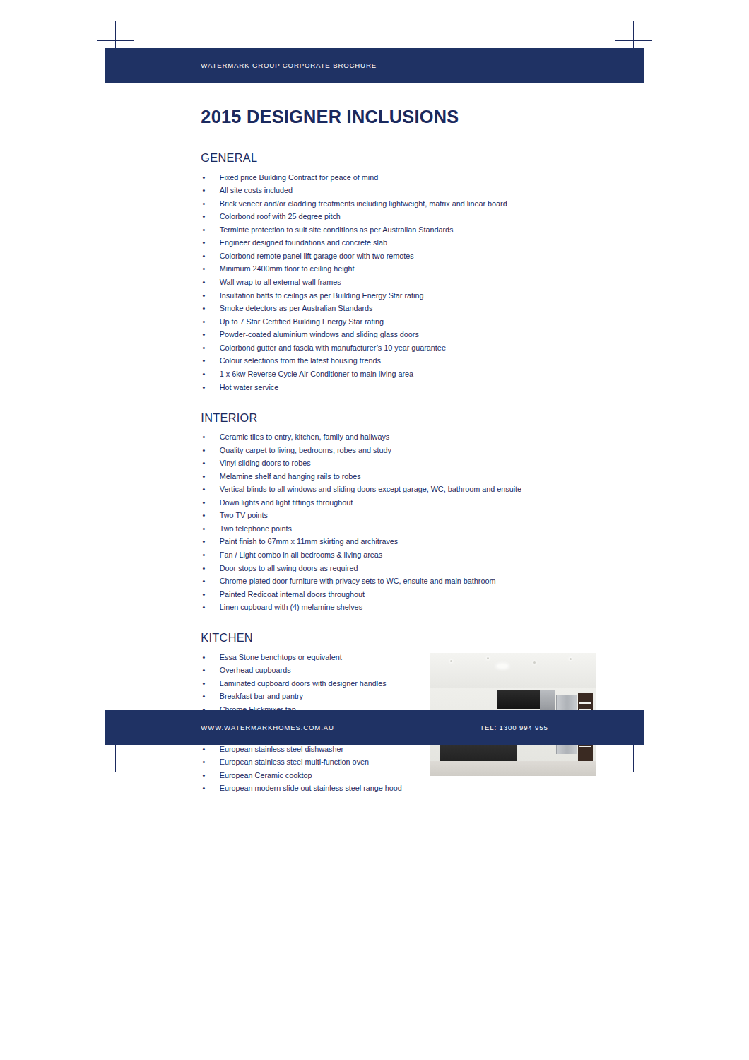Watermark Group Corporate Brochure
2015 DESIGNER INCLUSIONS
GENERAL
Fixed price Building Contract for peace of mind
All site costs included
Brick veneer and/or cladding treatments including lightweight, matrix and linear board
Colorbond roof with 25 degree pitch
Terminte protection to suit site conditions as per Australian Standards
Engineer designed foundations and concrete slab
Colorbond remote panel lift garage door with two remotes
Minimum 2400mm floor to ceiling height
Wall wrap to all external wall frames
Insultation batts to ceilngs as per Building Energy Star rating
Smoke detectors as per Australian Standards
Up to 7 Star Certified Building Energy Star rating
Powder-coated aluminium windows and sliding glass doors
Colorbond gutter and fascia with manufacturer’s 10 year guarantee
Colour selections from the latest housing trends
1 x 6kw Reverse Cycle Air Conditioner to main living area
Hot water service
INTERIOR
Ceramic tiles to entry, kitchen, family and hallways
Quality carpet to living, bedrooms, robes and study
Vinyl sliding doors to robes
Melamine shelf and hanging rails to robes
Vertical blinds to all windows and sliding doors except garage, WC, bathroom and ensuite
Down lights and light fittings throughout
Two TV points
Two telephone points
Paint finish to 67mm x 11mm skirting and architraves
Fan / Light combo in all bedrooms & living areas
Door stops to all swing doors as required
Chrome-plated door furniture with privacy sets to WC, ensuite and main bathroom
Painted Redicoat internal doors throughout
Linen cupboard with (4) melamine shelves
KITCHEN
Essa Stone benchtops or equivalent
Overhead cupboards
Laminated cupboard doors with designer handles
Breakfast bar and pantry
Chrome Flickmixer tap
1 & 3/4 bowl stainless steel kitchen sink
Designer splashbacks
European stainless steel dishwasher
European stainless steel multi-function oven
European Ceramic cooktop
European modern slide out stainless steel range hood
www.watermarkhomes.com.au
Tel: 1300 994 955